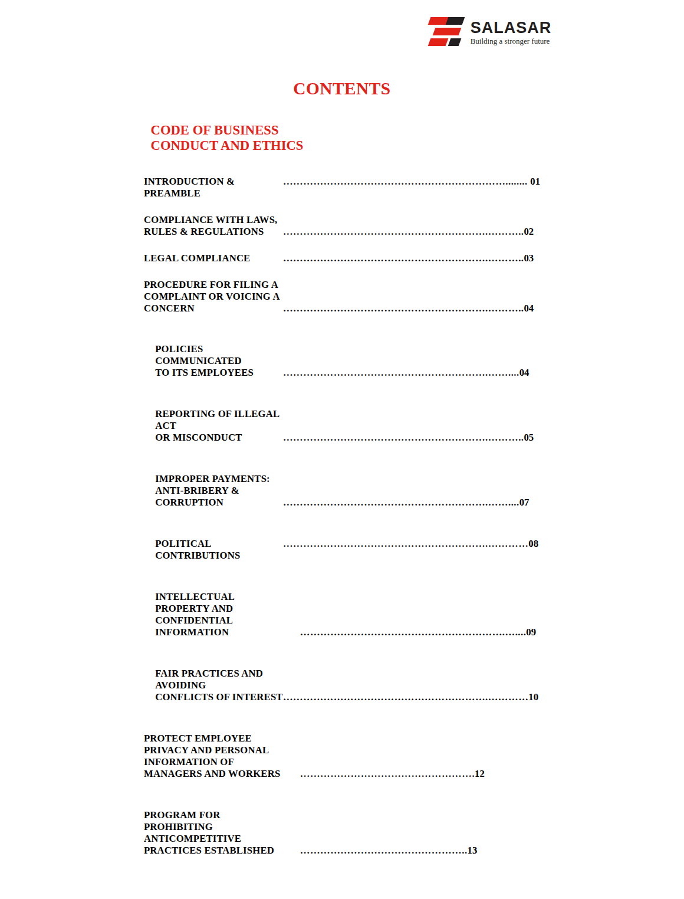SALASAR
Building a stronger future
CONTENTS
CODE OF BUSINESS
CONDUCT AND ETHICS
| INTRODUCTION & PREAMBLE | …………………………………………………………........ 01 |
| COMPLIANCE WITH LAWS, RULES & REGULATIONS | …………………………………………………….……….. 02 |
| LEGAL COMPLIANCE | …………………………………………………….……….. 03 |
| PROCEDURE FOR FILING A COMPLAINT OR VOICING A CONCERN | …………………………………………………….……….. 04 |
| POLICIES COMMUNICATED TO ITS EMPLOYEES | …………………………………………………….…….... 04 |
| REPORTING OF ILLEGAL ACT OR MISCONDUCT | …………………………………………………….……….. 05 |
| IMPROPER PAYMENTS: ANTI-BRIBERY & CORRUPTION | …………………………………………………….…….... 07 |
| POLITICAL CONTRIBUTIONS | …………………………………………………….………… 08 |
| INTELLECTUAL PROPERTY AND CONFIDENTIAL INFORMATION | …………………………………………………….….... 09 |
| FAIR PRACTICES AND AVOIDING CONFLICTS OF INTEREST | …………………………………………………….………… 10 |
| PROTECT EMPLOYEE PRIVACY AND PERSONAL INFORMATION OF MANAGERS AND WORKERS | ……………………………………………. 12 |
| PROGRAM FOR PROHIBITING ANTICOMPETITIVE PRACTICES ESTABLISHED | ………………………………………….. 13 |